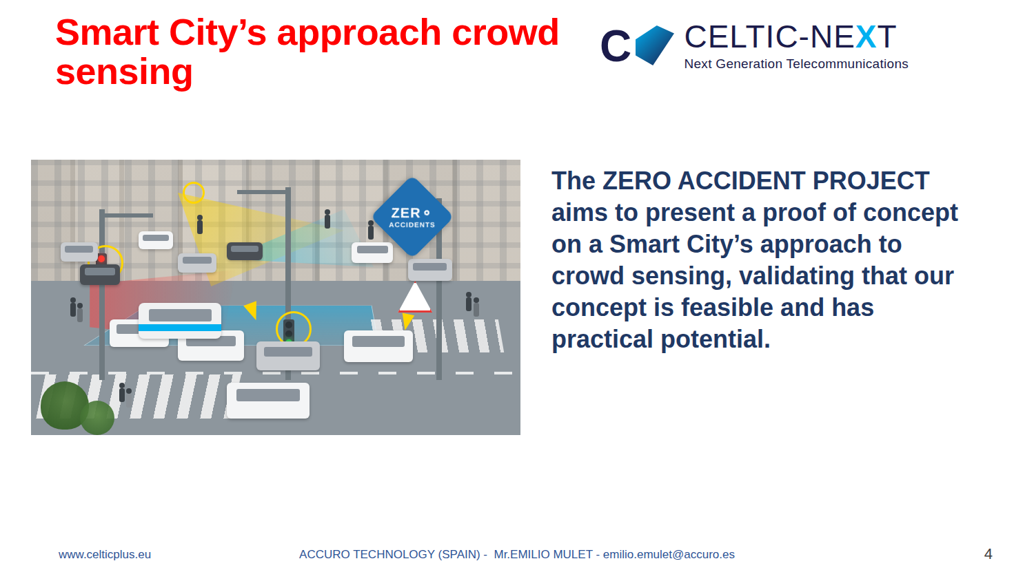Smart City’s approach crowd sensing
C
CELTIC-NEXT
Next Generation Telecommunications
ZER⚬
ACCIDENTS
The ZERO ACCIDENT PROJECT aims to present a proof of concept on a Smart City’s approach to crowd sensing, validating that our concept is feasible and has practical potential.
www.celticplus.eu
ACCURO TECHNOLOGY (SPAIN) - Mr.EMILIO MULET - emilio.emulet@accuro.es
4